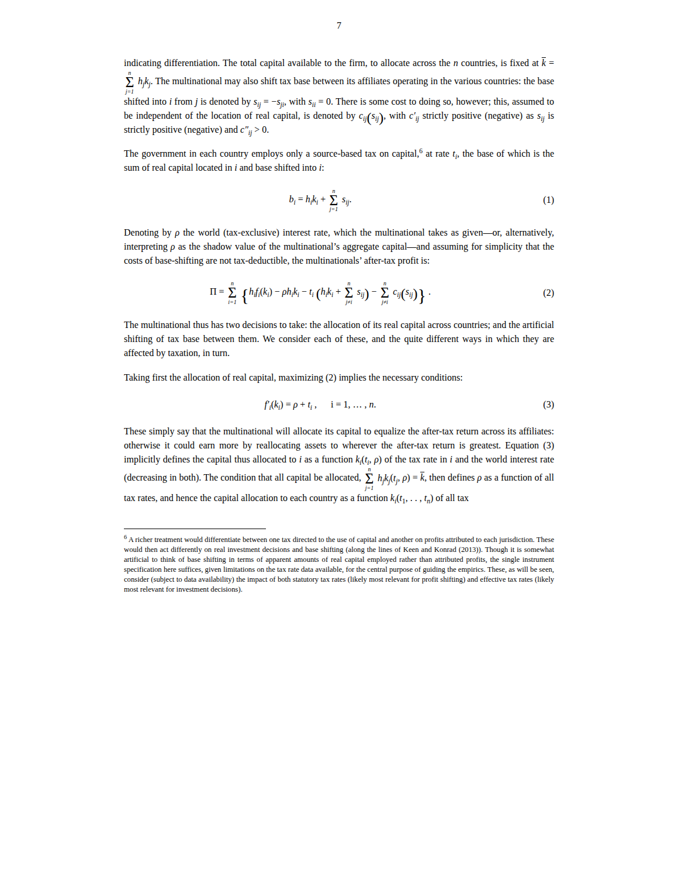7
indicating differentiation. The total capital available to the firm, to allocate across the n countries, is fixed at k = nΣj=1 hjkj. The multinational may also shift tax base between its affiliates operating in the various countries: the base shifted into i from j is denoted by sij = −sji, with sii = 0. There is some cost to doing so, however; this, assumed to be independent of the location of real capital, is denoted by cij(sij), with c′ij strictly positive (negative) as sij is strictly positive (negative) and c″ij > 0.
The government in each country employs only a source-based tax on capital,6 at rate ti, the base of which is the sum of real capital located in i and base shifted into i:
bi = hiki + nΣj=1 sij. (1)
Denoting by ρ the world (tax-exclusive) interest rate, which the multinational takes as given—or, alternatively, interpreting ρ as the shadow value of the multinational’s aggregate capital—and assuming for simplicity that the costs of base-shifting are not tax-deductible, the multinationals’ after-tax profit is:
Π = nΣi=1 {hifi(ki) − ρhiki − ti (hiki + nΣj≠i sij) − nΣj≠i cij(sij)} . (2)
The multinational thus has two decisions to take: the allocation of its real capital across countries; and the artificial shifting of tax base between them. We consider each of these, and the quite different ways in which they are affected by taxation, in turn.
Taking first the allocation of real capital, maximizing (2) implies the necessary conditions:
f′i(ki) = ρ + ti , i = 1, … , n. (3)
These simply say that the multinational will allocate its capital to equalize the after-tax return across its affiliates: otherwise it could earn more by reallocating assets to wherever the after-tax return is greatest. Equation (3) implicitly defines the capital thus allocated to i as a function ki(ti, ρ) of the tax rate in i and the world interest rate (decreasing in both). The condition that all capital be allocated, nΣj=1 hjkj(tj, ρ) = k, then defines ρ as a function of all tax rates, and hence the capital allocation to each country as a function ki(t1, . . , tn) of all tax
6 A richer treatment would differentiate between one tax directed to the use of capital and another on profits attributed to each jurisdiction. These would then act differently on real investment decisions and base shifting (along the lines of Keen and Konrad (2013)). Though it is somewhat artificial to think of base shifting in terms of apparent amounts of real capital employed rather than attributed profits, the single instrument specification here suffices, given limitations on the tax rate data available, for the central purpose of guiding the empirics. These, as will be seen, consider (subject to data availability) the impact of both statutory tax rates (likely most relevant for profit shifting) and effective tax rates (likely most relevant for investment decisions).